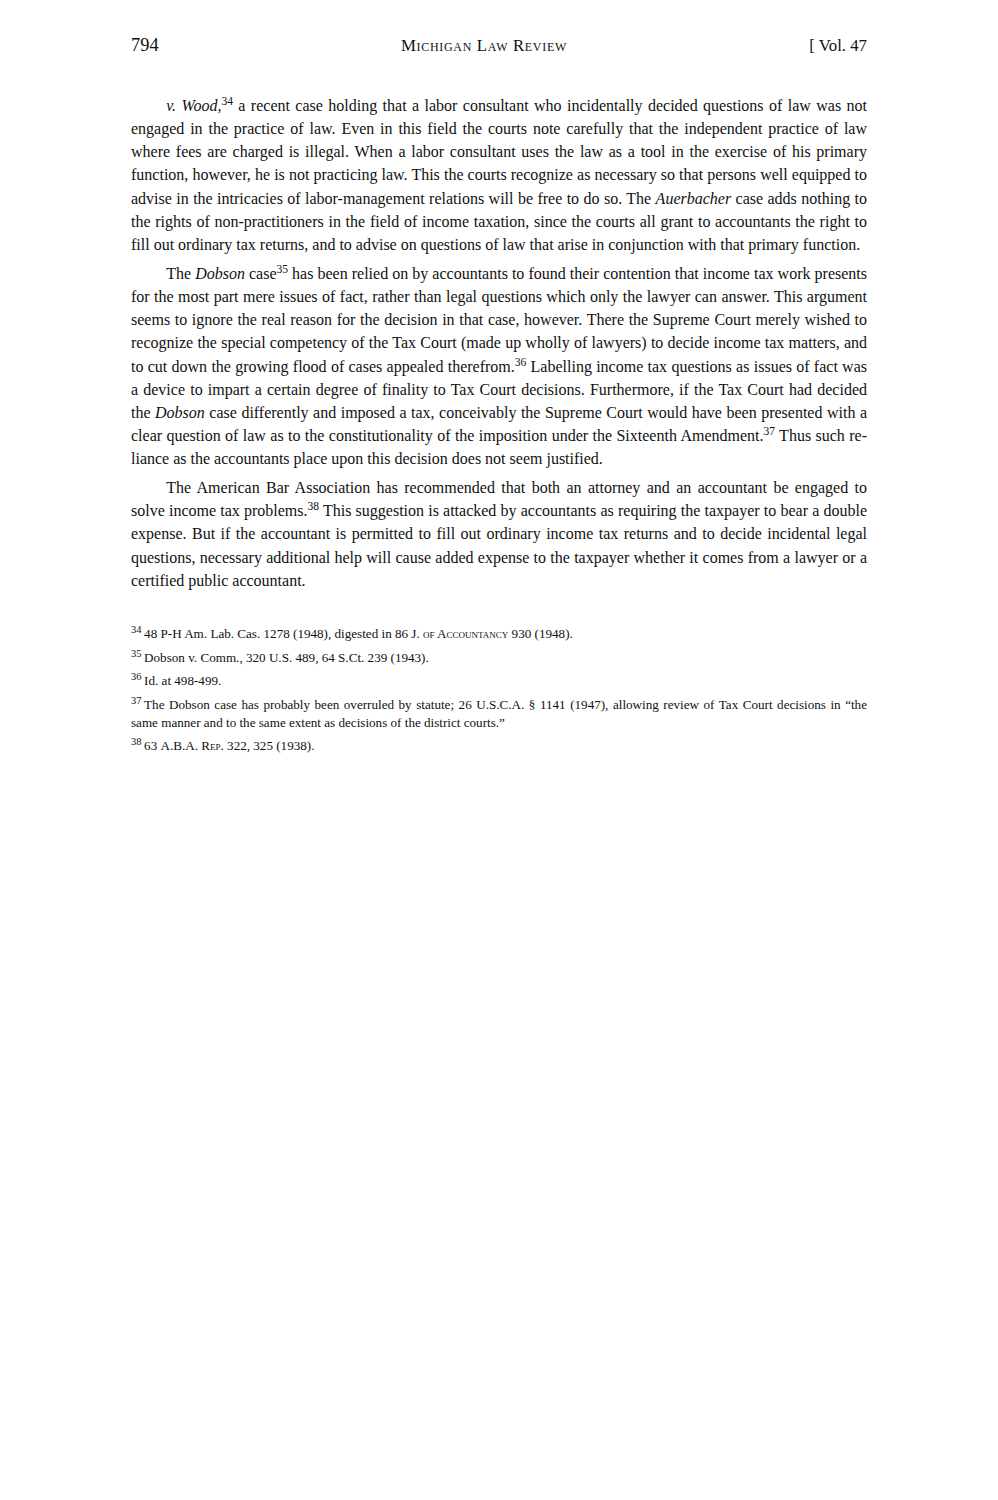794 Michigan Law Review [ Vol. 47
v. Wood,34 a recent case holding that a labor consultant who incidentally decided questions of law was not engaged in the practice of law. Even in this field the courts note carefully that the independent practice of law where fees are charged is illegal. When a labor consultant uses the law as a tool in the exercise of his primary function, however, he is not practicing law. This the courts recognize as necessary so that persons well equipped to advise in the intricacies of labor-management relations will be free to do so. The Auerbacher case adds nothing to the rights of non-practitioners in the field of income taxation, since the courts all grant to accountants the right to fill out ordinary tax returns, and to advise on questions of law that arise in conjunction with that primary function.
The Dobson case35 has been relied on by accountants to found their contention that income tax work presents for the most part mere issues of fact, rather than legal questions which only the lawyer can answer. This argument seems to ignore the real reason for the decision in that case, however. There the Supreme Court merely wished to recognize the special competency of the Tax Court (made up wholly of lawyers) to decide income tax matters, and to cut down the growing flood of cases appealed therefrom.36 Labelling income tax questions as issues of fact was a device to impart a certain degree of finality to Tax Court decisions. Furthermore, if the Tax Court had decided the Dobson case differently and imposed a tax, conceivably the Supreme Court would have been presented with a clear question of law as to the constitutionality of the imposition under the Sixteenth Amendment.37 Thus such reliance as the accountants place upon this decision does not seem justified.
The American Bar Association has recommended that both an attorney and an accountant be engaged to solve income tax problems.38 This suggestion is attacked by accountants as requiring the taxpayer to bear a double expense. But if the accountant is permitted to fill out ordinary income tax returns and to decide incidental legal questions, necessary additional help will cause added expense to the taxpayer whether it comes from a lawyer or a certified public accountant.
3448 P-H Am. Lab. Cas. 1278 (1948), digested in 86 J. of Accountancy 930 (1948).
35 Dobson v. Comm., 320 U.S. 489, 64 S.Ct. 239 (1943).
36 Id. at 498-499.
37 The Dobson case has probably been overruled by statute; 26 U.S.C.A. § 1141 (1947), allowing review of Tax Court decisions in “the same manner and to the same extent as decisions of the district courts.”
3863 A.B.A. Rep. 322, 325 (1938).